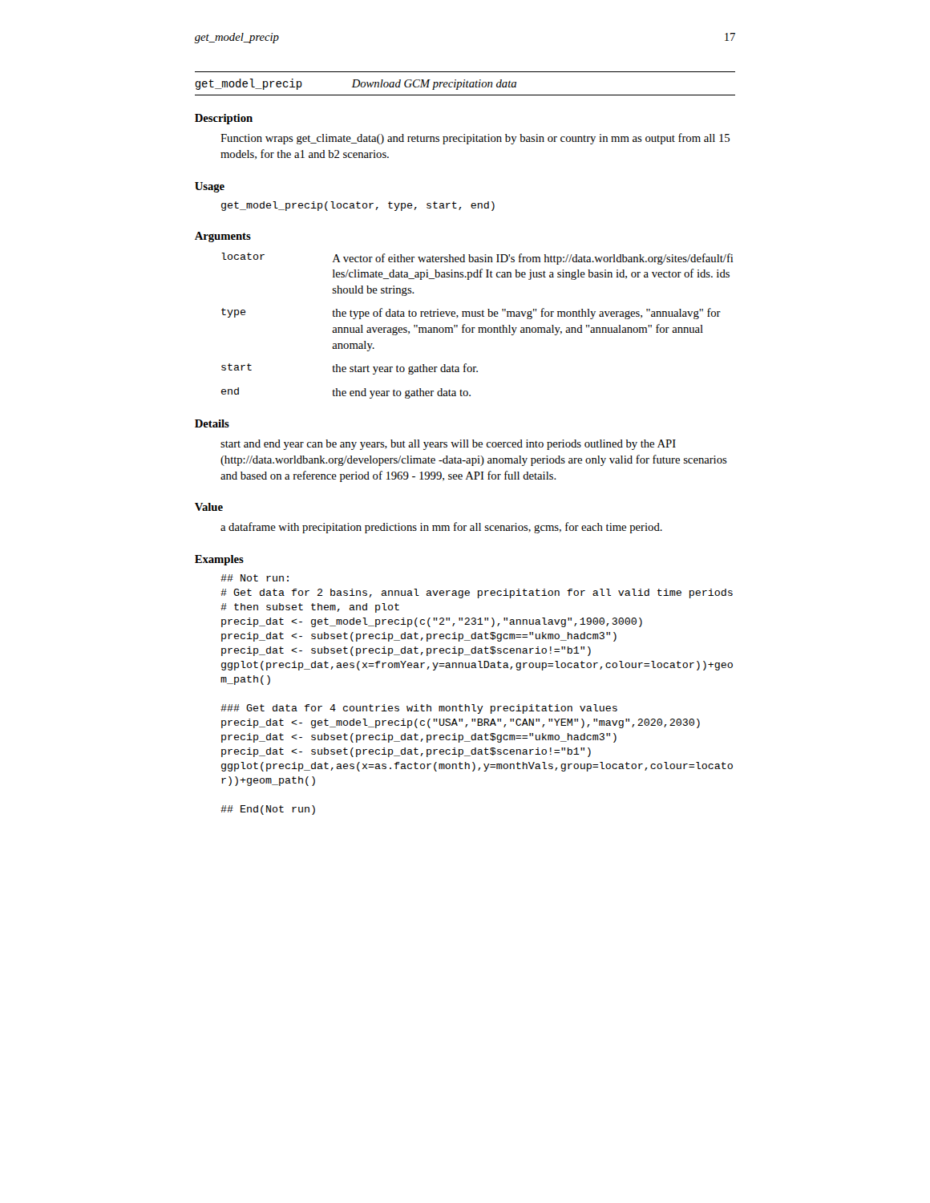get_model_precip 17
get_model_precip Download GCM precipitation data
Description
Function wraps get_climate_data() and returns precipitation by basin or country in mm as output from all 15 models, for the a1 and b2 scenarios.
Usage
get_model_precip(locator, type, start, end)
Arguments
locator
A vector of either watershed basin ID's from http://data.worldbank.org/sites/default/files/climate_data_api_basins.pdf It can be just a single basin id, or a vector of ids. ids should be strings.
type
the type of data to retrieve, must be "mavg" for monthly averages, "annualavg" for annual averages, "manom" for monthly anomaly, and "annualanom" for annual anomaly.
start
the start year to gather data for.
end
the end year to gather data to.
Details
start and end year can be any years, but all years will be coerced into periods outlined by the API (http://data.worldbank.org/developers/climate -data-api) anomaly periods are only valid for future scenarios and based on a reference period of 1969 - 1999, see API for full details.
Value
a dataframe with precipitation predictions in mm for all scenarios, gcms, for each time period.
Examples
## Not run:
# Get data for 2 basins, annual average precipitation for all valid time periods
# then subset them, and plot
precip_dat <- get_model_precip(c("2","231"),"annualavg",1900,3000)
precip_dat <- subset(precip_dat,precip_dat$gcm=="ukmo_hadcm3")
precip_dat <- subset(precip_dat,precip_dat$scenario!="b1")
ggplot(precip_dat,aes(x=fromYear,y=annualData,group=locator,colour=locator))+geom_path()

### Get data for 4 countries with monthly precipitation values
precip_dat <- get_model_precip(c("USA","BRA","CAN","YEM"),"mavg",2020,2030)
precip_dat <- subset(precip_dat,precip_dat$gcm=="ukmo_hadcm3")
precip_dat <- subset(precip_dat,precip_dat$scenario!="b1")
ggplot(precip_dat,aes(x=as.factor(month),y=monthVals,group=locator,colour=locator))+geom_path()

## End(Not run)